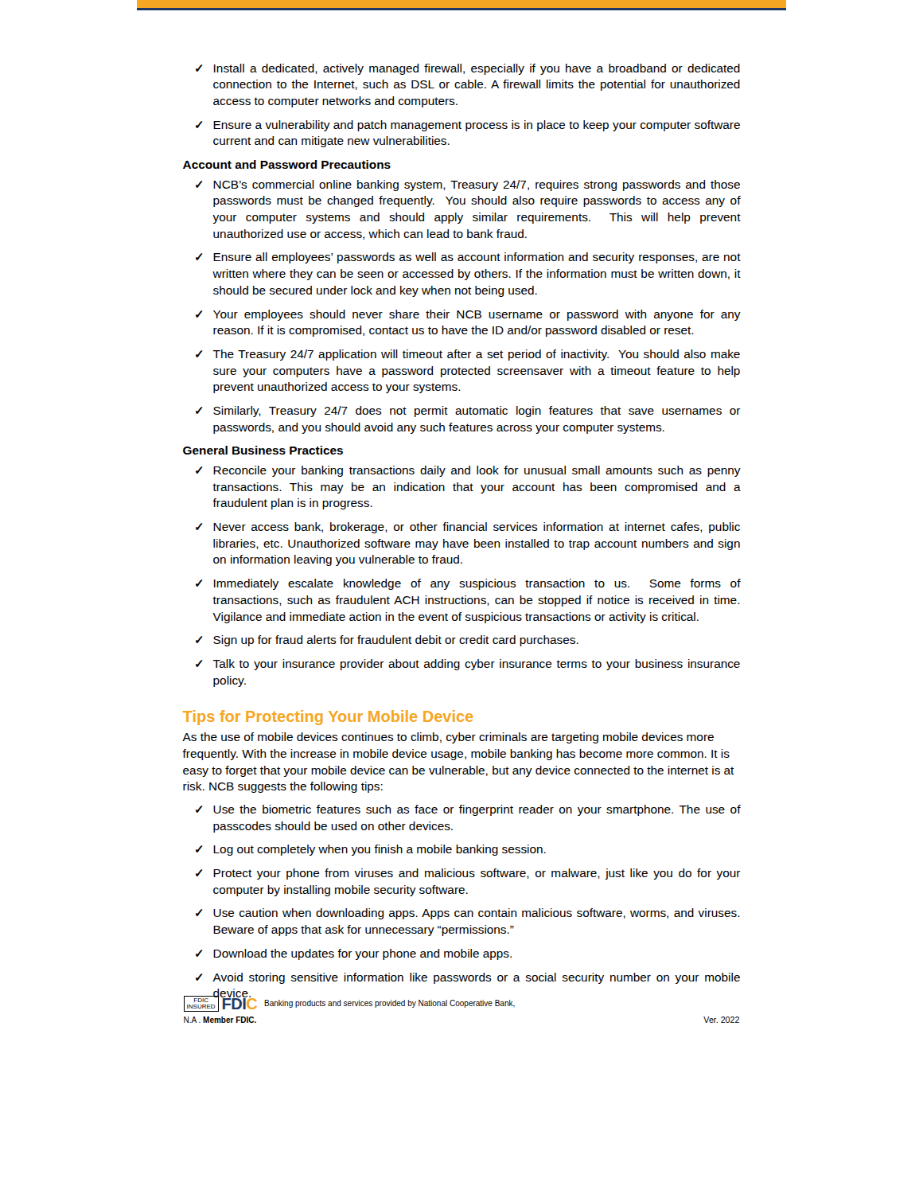Install a dedicated, actively managed firewall, especially if you have a broadband or dedicated connection to the Internet, such as DSL or cable. A firewall limits the potential for unauthorized access to computer networks and computers.
Ensure a vulnerability and patch management process is in place to keep your computer software current and can mitigate new vulnerabilities.
Account and Password Precautions
NCB’s commercial online banking system, Treasury 24/7, requires strong passwords and those passwords must be changed frequently. You should also require passwords to access any of your computer systems and should apply similar requirements. This will help prevent unauthorized use or access, which can lead to bank fraud.
Ensure all employees’ passwords as well as account information and security responses, are not written where they can be seen or accessed by others. If the information must be written down, it should be secured under lock and key when not being used.
Your employees should never share their NCB username or password with anyone for any reason. If it is compromised, contact us to have the ID and/or password disabled or reset.
The Treasury 24/7 application will timeout after a set period of inactivity. You should also make sure your computers have a password protected screensaver with a timeout feature to help prevent unauthorized access to your systems.
Similarly, Treasury 24/7 does not permit automatic login features that save usernames or passwords, and you should avoid any such features across your computer systems.
General Business Practices
Reconcile your banking transactions daily and look for unusual small amounts such as penny transactions. This may be an indication that your account has been compromised and a fraudulent plan is in progress.
Never access bank, brokerage, or other financial services information at internet cafes, public libraries, etc. Unauthorized software may have been installed to trap account numbers and sign on information leaving you vulnerable to fraud.
Immediately escalate knowledge of any suspicious transaction to us. Some forms of transactions, such as fraudulent ACH instructions, can be stopped if notice is received in time. Vigilance and immediate action in the event of suspicious transactions or activity is critical.
Sign up for fraud alerts for fraudulent debit or credit card purchases.
Talk to your insurance provider about adding cyber insurance terms to your business insurance policy.
Tips for Protecting Your Mobile Device
As the use of mobile devices continues to climb, cyber criminals are targeting mobile devices more frequently. With the increase in mobile device usage, mobile banking has become more common. It is easy to forget that your mobile device can be vulnerable, but any device connected to the internet is at risk. NCB suggests the following tips:
Use the biometric features such as face or fingerprint reader on your smartphone. The use of passcodes should be used on other devices.
Log out completely when you finish a mobile banking session.
Protect your phone from viruses and malicious software, or malware, just like you do for your computer by installing mobile security software.
Use caution when downloading apps. Apps can contain malicious software, worms, and viruses. Beware of apps that ask for unnecessary “permissions.”
Download the updates for your phone and mobile apps.
Avoid storing sensitive information like passwords or a social security number on your mobile device.
| FDIC INSURED FDI C Banking products and services provided by National Cooperative Bank, N.A . Member FDIC. | Ver. 2022 |